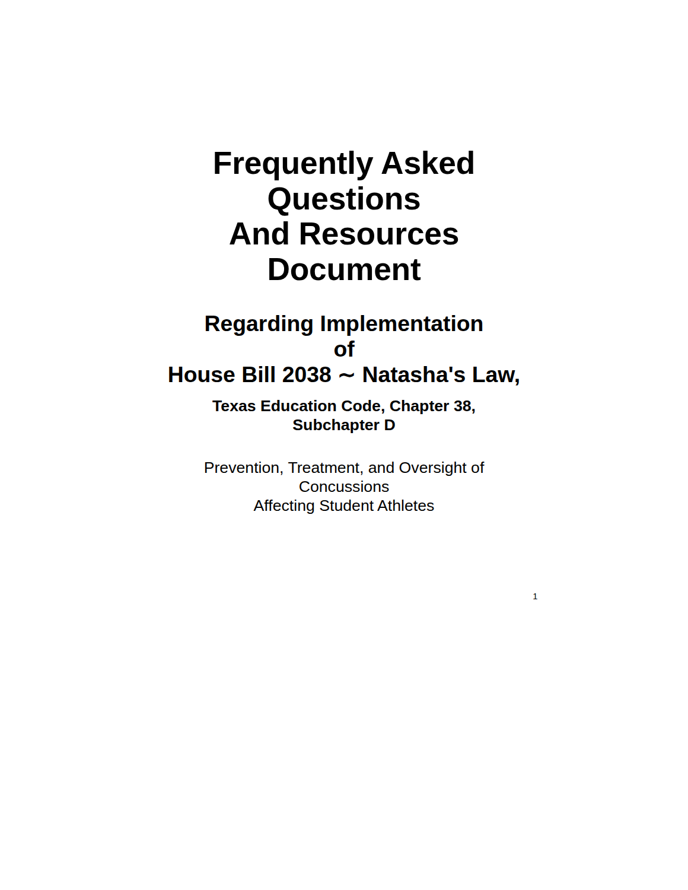Frequently Asked Questions
And Resources Document
Regarding Implementationof House Bill 2038 ∼ Natasha's Law,
Texas Education Code, Chapter 38,
Subchapter D
Prevention, Treatment, and Oversight of Concussions
Affecting Student Athletes
1